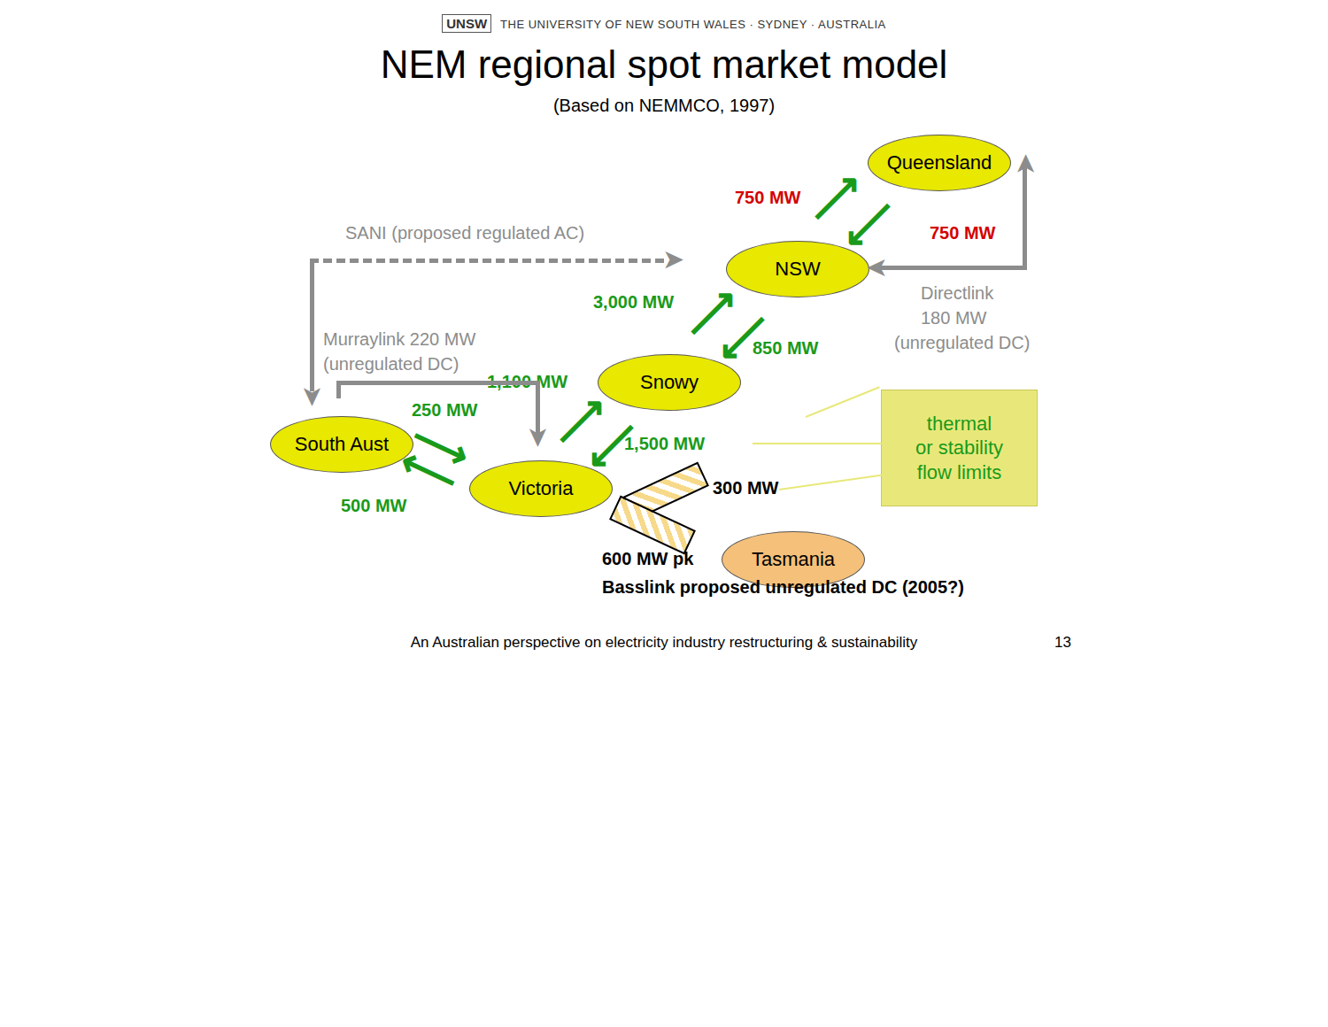UNSWTHE UNIVERSITY OF NEW SOUTH WALES · SYDNEY · AUSTRALIA
NEM regional spot market model
(Based on NEMMCO, 1997)
Queensland
NSW
Snowy
Victoria
South Aust
Tasmania
⟶
⟶
750 MW
750 MW
⟶
⟶
3,000 MW
850 MW
⟶
⟶
1,100 MW
1,500 MW
⟶
⟶
250 MW
500 MW
SANI (proposed regulated AC)
➤
➤
Murraylink 220 MW
(unregulated DC)
➤
Directlink
180 MW
(unregulated DC)
➤
➤
300 MW
600 MW pk
Basslink proposed unregulated DC (2005?)
thermal
or stability
flow limits
An Australian perspective on electricity industry restructuring & sustainability
13